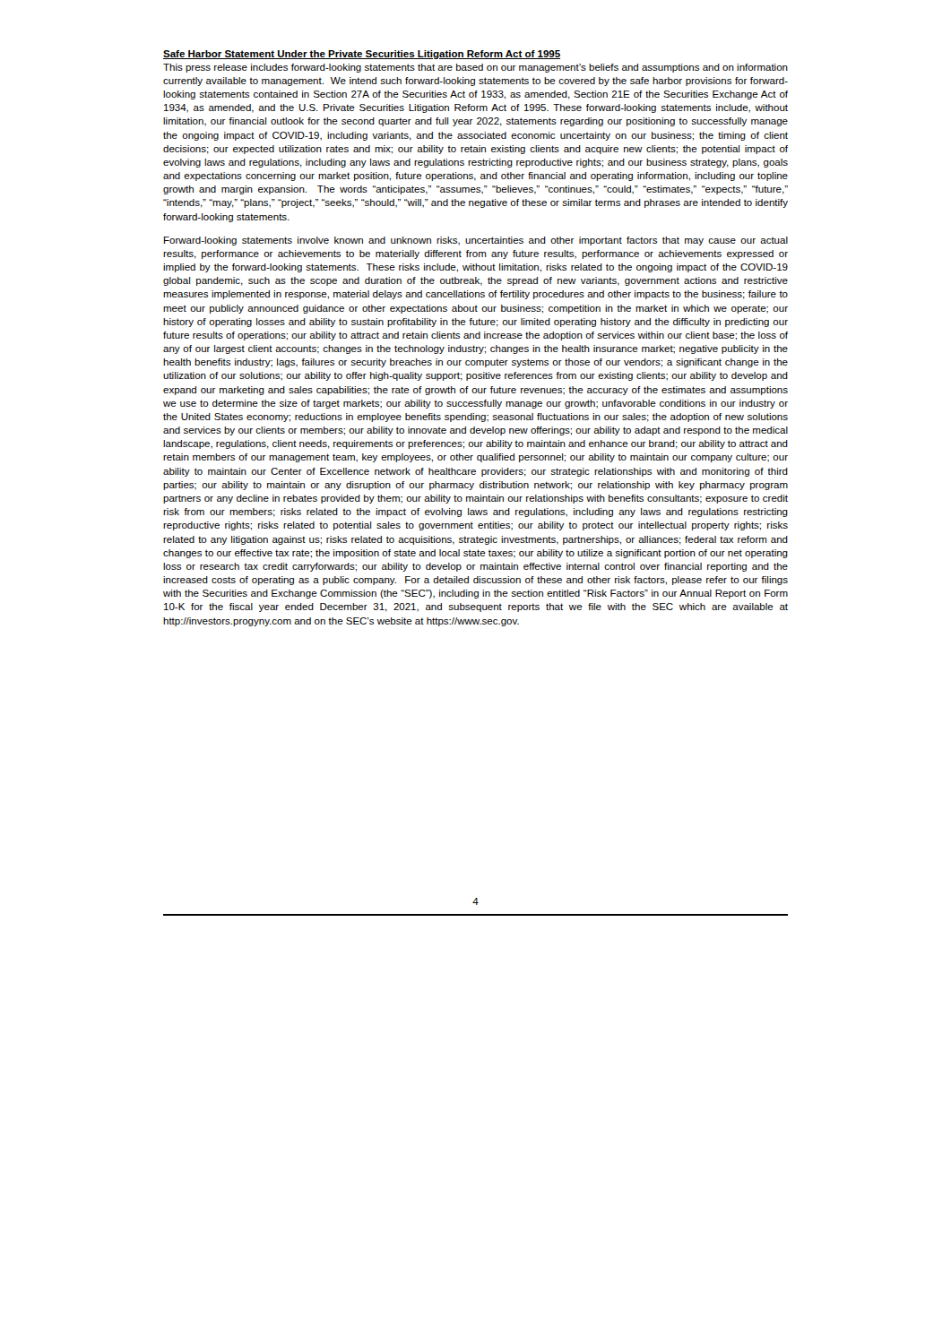Safe Harbor Statement Under the Private Securities Litigation Reform Act of 1995
This press release includes forward-looking statements that are based on our management’s beliefs and assumptions and on information currently available to management. We intend such forward-looking statements to be covered by the safe harbor provisions for forward-looking statements contained in Section 27A of the Securities Act of 1933, as amended, Section 21E of the Securities Exchange Act of 1934, as amended, and the U.S. Private Securities Litigation Reform Act of 1995. These forward-looking statements include, without limitation, our financial outlook for the second quarter and full year 2022, statements regarding our positioning to successfully manage the ongoing impact of COVID-19, including variants, and the associated economic uncertainty on our business; the timing of client decisions; our expected utilization rates and mix; our ability to retain existing clients and acquire new clients; the potential impact of evolving laws and regulations, including any laws and regulations restricting reproductive rights; and our business strategy, plans, goals and expectations concerning our market position, future operations, and other financial and operating information, including our topline growth and margin expansion. The words “anticipates,” “assumes,” “believes,” “continues,” “could,” “estimates,” “expects,” “future,” “intends,” “may,” “plans,” “project,” “seeks,” “should,” “will,” and the negative of these or similar terms and phrases are intended to identify forward-looking statements.
Forward-looking statements involve known and unknown risks, uncertainties and other important factors that may cause our actual results, performance or achievements to be materially different from any future results, performance or achievements expressed or implied by the forward-looking statements. These risks include, without limitation, risks related to the ongoing impact of the COVID-19 global pandemic, such as the scope and duration of the outbreak, the spread of new variants, government actions and restrictive measures implemented in response, material delays and cancellations of fertility procedures and other impacts to the business; failure to meet our publicly announced guidance or other expectations about our business; competition in the market in which we operate; our history of operating losses and ability to sustain profitability in the future; our limited operating history and the difficulty in predicting our future results of operations; our ability to attract and retain clients and increase the adoption of services within our client base; the loss of any of our largest client accounts; changes in the technology industry; changes in the health insurance market; negative publicity in the health benefits industry; lags, failures or security breaches in our computer systems or those of our vendors; a significant change in the utilization of our solutions; our ability to offer high-quality support; positive references from our existing clients; our ability to develop and expand our marketing and sales capabilities; the rate of growth of our future revenues; the accuracy of the estimates and assumptions we use to determine the size of target markets; our ability to successfully manage our growth; unfavorable conditions in our industry or the United States economy; reductions in employee benefits spending; seasonal fluctuations in our sales; the adoption of new solutions and services by our clients or members; our ability to innovate and develop new offerings; our ability to adapt and respond to the medical landscape, regulations, client needs, requirements or preferences; our ability to maintain and enhance our brand; our ability to attract and retain members of our management team, key employees, or other qualified personnel; our ability to maintain our company culture; our ability to maintain our Center of Excellence network of healthcare providers; our strategic relationships with and monitoring of third parties; our ability to maintain or any disruption of our pharmacy distribution network; our relationship with key pharmacy program partners or any decline in rebates provided by them; our ability to maintain our relationships with benefits consultants; exposure to credit risk from our members; risks related to the impact of evolving laws and regulations, including any laws and regulations restricting reproductive rights; risks related to potential sales to government entities; our ability to protect our intellectual property rights; risks related to any litigation against us; risks related to acquisitions, strategic investments, partnerships, or alliances; federal tax reform and changes to our effective tax rate; the imposition of state and local state taxes; our ability to utilize a significant portion of our net operating loss or research tax credit carryforwards; our ability to develop or maintain effective internal control over financial reporting and the increased costs of operating as a public company. For a detailed discussion of these and other risk factors, please refer to our filings with the Securities and Exchange Commission (the “SEC”), including in the section entitled “Risk Factors” in our Annual Report on Form 10-K for the fiscal year ended December 31, 2021, and subsequent reports that we file with the SEC which are available at http://investors.progyny.com and on the SEC’s website at https://www.sec.gov.
4